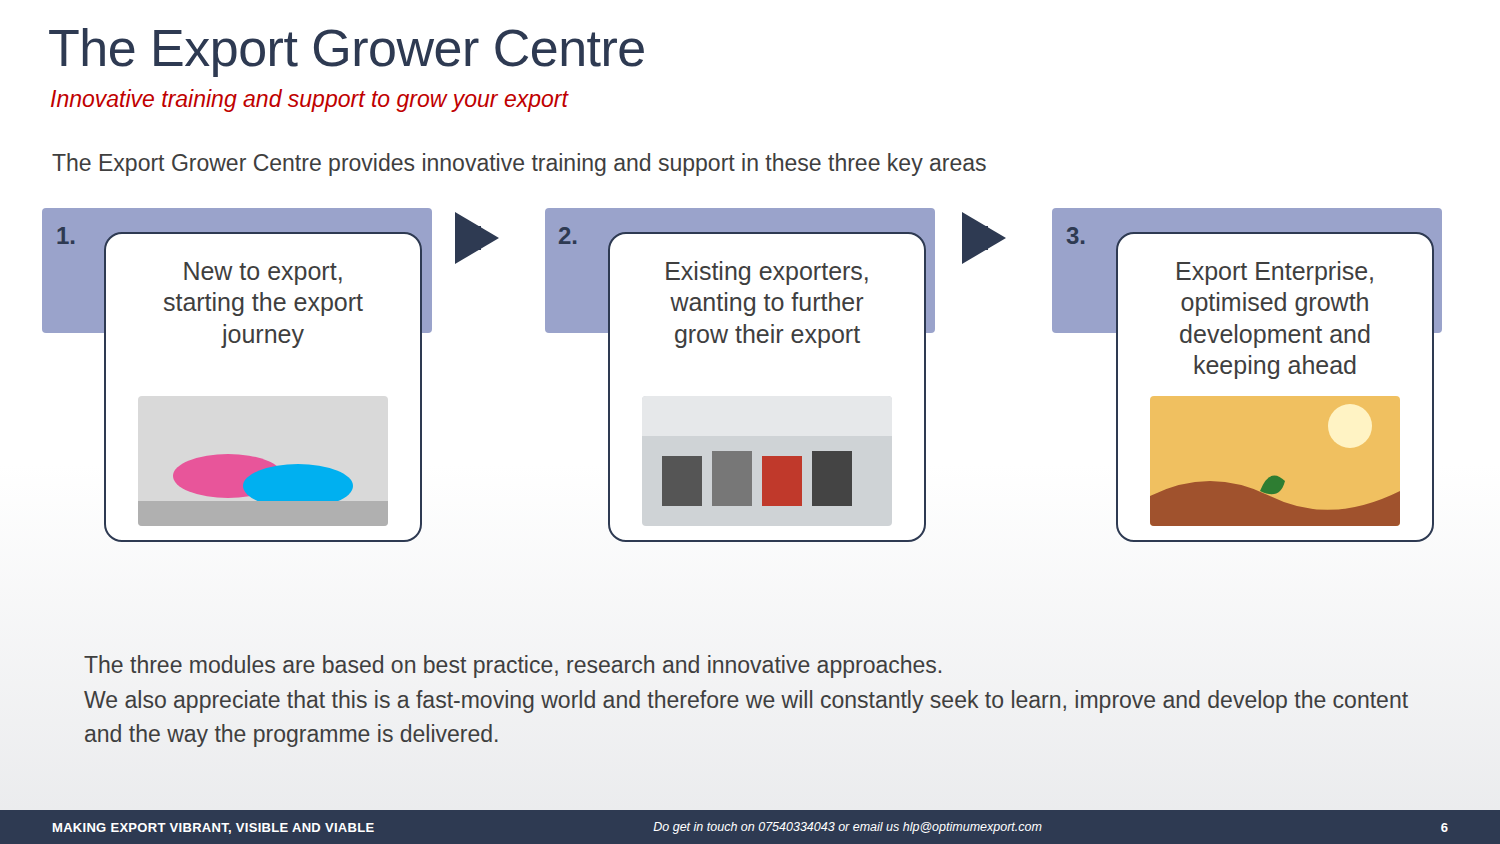The Export Grower Centre
Innovative training and support to grow your export
The Export Grower Centre provides innovative training and support in these three key areas
1.
New to export,
starting the export
journey
2.
Existing exporters,
wanting to further
grow their export
3.
Export Enterprise,
optimised growth
development and
keeping ahead
The three modules are based on best practice, research and innovative approaches.
We also appreciate that this is a fast-moving world and therefore we will constantly seek to learn, improve and develop the content and the way the programme is delivered.
MAKING EXPORT VIBRANT, VISIBLE AND VIABLE
Do get in touch on 07540334043 or email us hlp@optimumexport.com
6